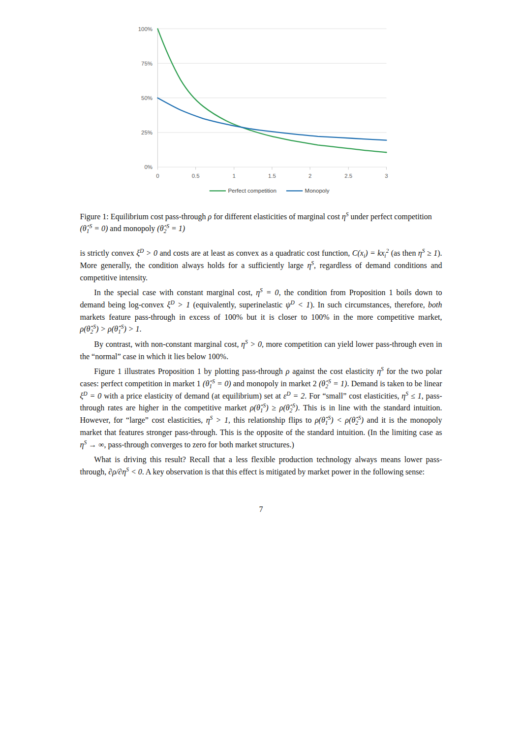100% 75% 50% 25% 0% 0 0.5 1 1.5 2 2.5 3 Perfect competition Monopoly
Figure 1: Equilibrium cost pass-through ρ for different elasticities of marginal cost ηS under perfect competition (θ̂1S = 0) and monopoly (θ̂2S = 1)
is strictly convex ξD > 0 and costs are at least as convex as a quadratic cost function, C(xi) = kxi2 (as then ηS ≥ 1). More generally, the condition always holds for a sufficiently large ηS, regardless of demand conditions and competitive intensity.
In the special case with constant marginal cost, ηS = 0, the condition from Proposition 1 boils down to demand being log-convex ξD > 1 (equivalently, superinelastic ψD < 1). In such circumstances, therefore, both markets feature pass-through in excess of 100% but it is closer to 100% in the more competitive market, ρ(θ̂2S) > ρ(θ̂1S) > 1.
By contrast, with non-constant marginal cost, ηS > 0, more competition can yield lower pass-through even in the “normal” case in which it lies below 100%.
Figure 1 illustrates Proposition 1 by plotting pass-through ρ against the cost elasticity ηS for the two polar cases: perfect competition in market 1 (θ̂1S = 0) and monopoly in market 2 (θ̂2S = 1). Demand is taken to be linear ξD = 0 with a price elasticity of demand (at equilibrium) set at εD = 2. For “small” cost elasticities, ηS ≤ 1, pass-through rates are higher in the competitive market ρ(θ̂1S) ≥ ρ(θ̂2S). This is in line with the standard intuition. However, for “large” cost elasticities, ηS > 1, this relationship flips to ρ(θ̂1S) < ρ(θ̂2S) and it is the monopoly market that features stronger pass-through. This is the opposite of the standard intuition. (In the limiting case as ηS → ∞, pass-through converges to zero for both market structures.)
What is driving this result? Recall that a less flexible production technology always means lower pass-through, ∂ρ/∂ηS < 0. A key observation is that this effect is mitigated by market power in the following sense:
7